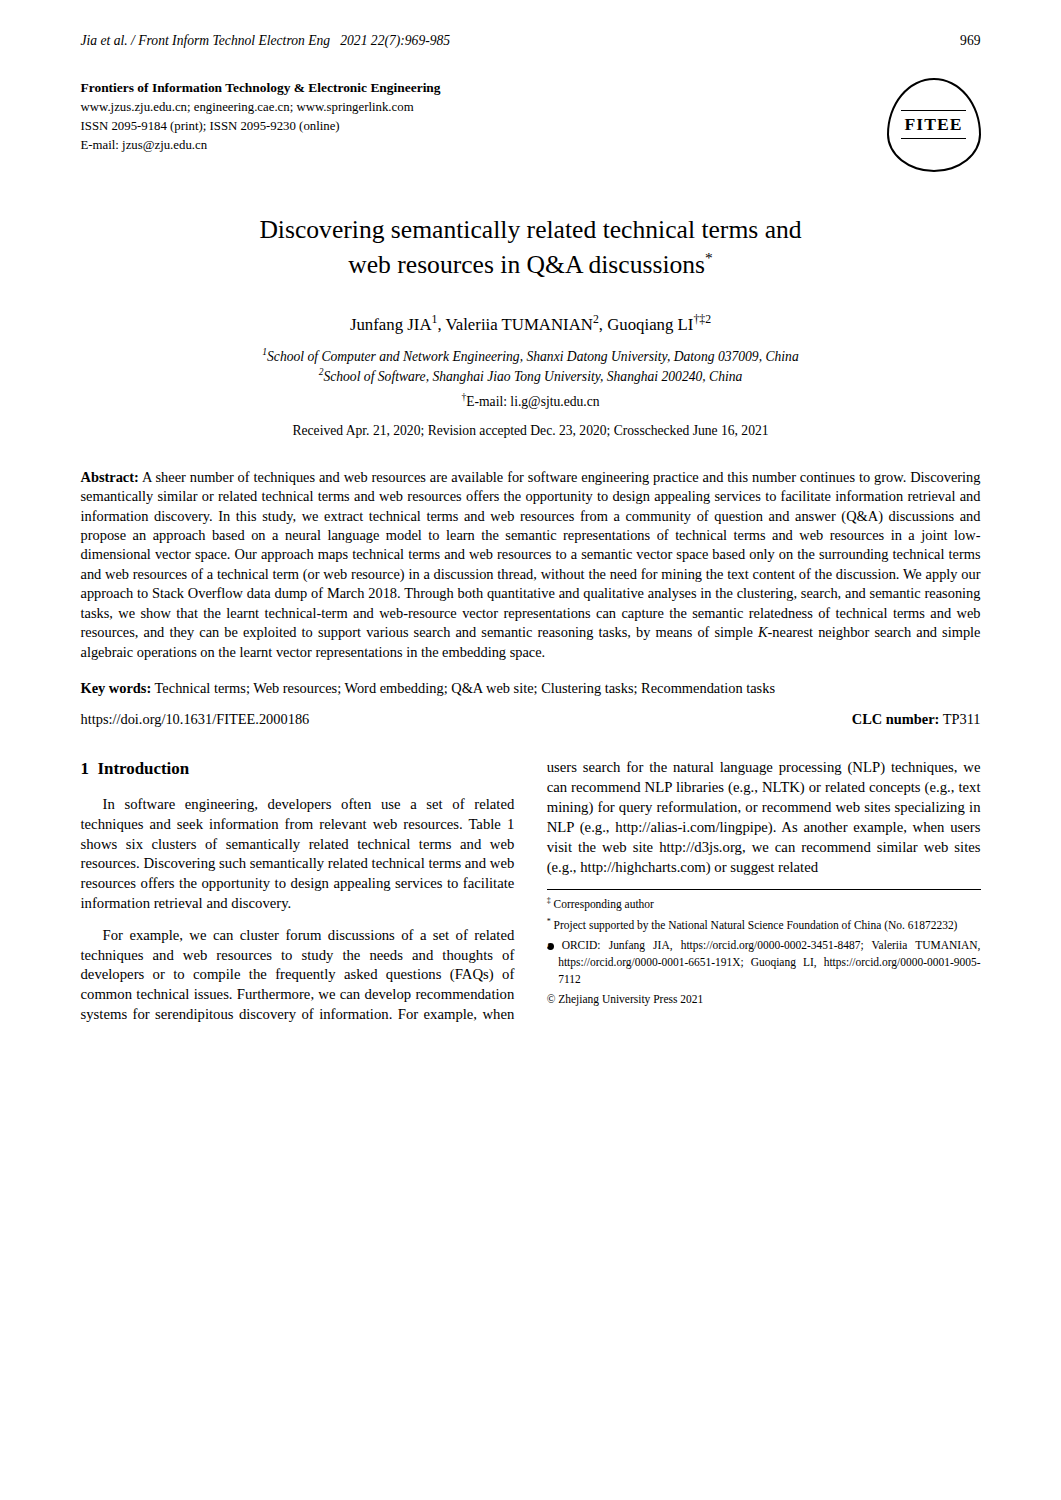Jia et al. / Front Inform Technol Electron Eng 2021 22(7):969-985 969
Frontiers of Information Technology & Electronic Engineering
www.jzus.zju.edu.cn; engineering.cae.cn; www.springerlink.com
ISSN 2095-9184 (print); ISSN 2095-9230 (online)
E-mail: jzus@zju.edu.cn
FITEE
Discovering semantically related technical terms and
web resources in Q&A discussions*
Junfang JIA1, Valeriia TUMANIAN2, Guoqiang LI†‡2
1School of Computer and Network Engineering, Shanxi Datong University, Datong 037009, China
2School of Software, Shanghai Jiao Tong University, Shanghai 200240, China
†E-mail: li.g@sjtu.edu.cn
Received Apr. 21, 2020; Revision accepted Dec. 23, 2020; Crosschecked June 16, 2021
Abstract: A sheer number of techniques and web resources are available for software engineering practice and this number continues to grow. Discovering semantically similar or related technical terms and web resources offers the opportunity to design appealing services to facilitate information retrieval and information discovery. In this study, we extract technical terms and web resources from a community of question and answer (Q&A) discussions and propose an approach based on a neural language model to learn the semantic representations of technical terms and web resources in a joint low-dimensional vector space. Our approach maps technical terms and web resources to a semantic vector space based only on the surrounding technical terms and web resources of a technical term (or web resource) in a discussion thread, without the need for mining the text content of the discussion. We apply our approach to Stack Overflow data dump of March 2018. Through both quantitative and qualitative analyses in the clustering, search, and semantic reasoning tasks, we show that the learnt technical-term and web-resource vector representations can capture the semantic relatedness of technical terms and web resources, and they can be exploited to support various search and semantic reasoning tasks, by means of simple K-nearest neighbor search and simple algebraic operations on the learnt vector representations in the embedding space.
Key words: Technical terms; Web resources; Word embedding; Q&A web site; Clustering tasks; Recommendation tasks
https://doi.org/10.1631/FITEE.2000186 CLC number: TP311
1 Introduction
In software engineering, developers often use a set of related techniques and seek information from relevant web resources. Table 1 shows six clusters of semantically related technical terms and web resources. Discovering such semantically related technical terms and web resources offers the opportunity to design appealing services to facilitate information retrieval and discovery.
For example, we can cluster forum discussions of a set of related techniques and web resources to study the needs and thoughts of developers or to compile the frequently asked questions (FAQs) of common technical issues. Furthermore, we can develop recommendation systems for serendipitous discovery of information. For example, when users search for the natural language processing (NLP) techniques, we can recommend NLP libraries (e.g., NLTK) or related concepts (e.g., text mining) for query reformulation, or recommend web sites specializing in NLP (e.g., http://alias-i.com/lingpipe). As another example, when users visit the web site http://d3js.org, we can recommend similar web sites (e.g., http://highcharts.com) or suggest related
‡ Corresponding author
* Project supported by the National Natural Science Foundation of China (No. 61872232)
iD ORCID: Junfang JIA, https://orcid.org/0000-0002-3451-8487; Valeriia TUMANIAN, https://orcid.org/0000-0001-6651-191X; Guoqiang LI, https://orcid.org/0000-0001-9005-7112
© Zhejiang University Press 2021